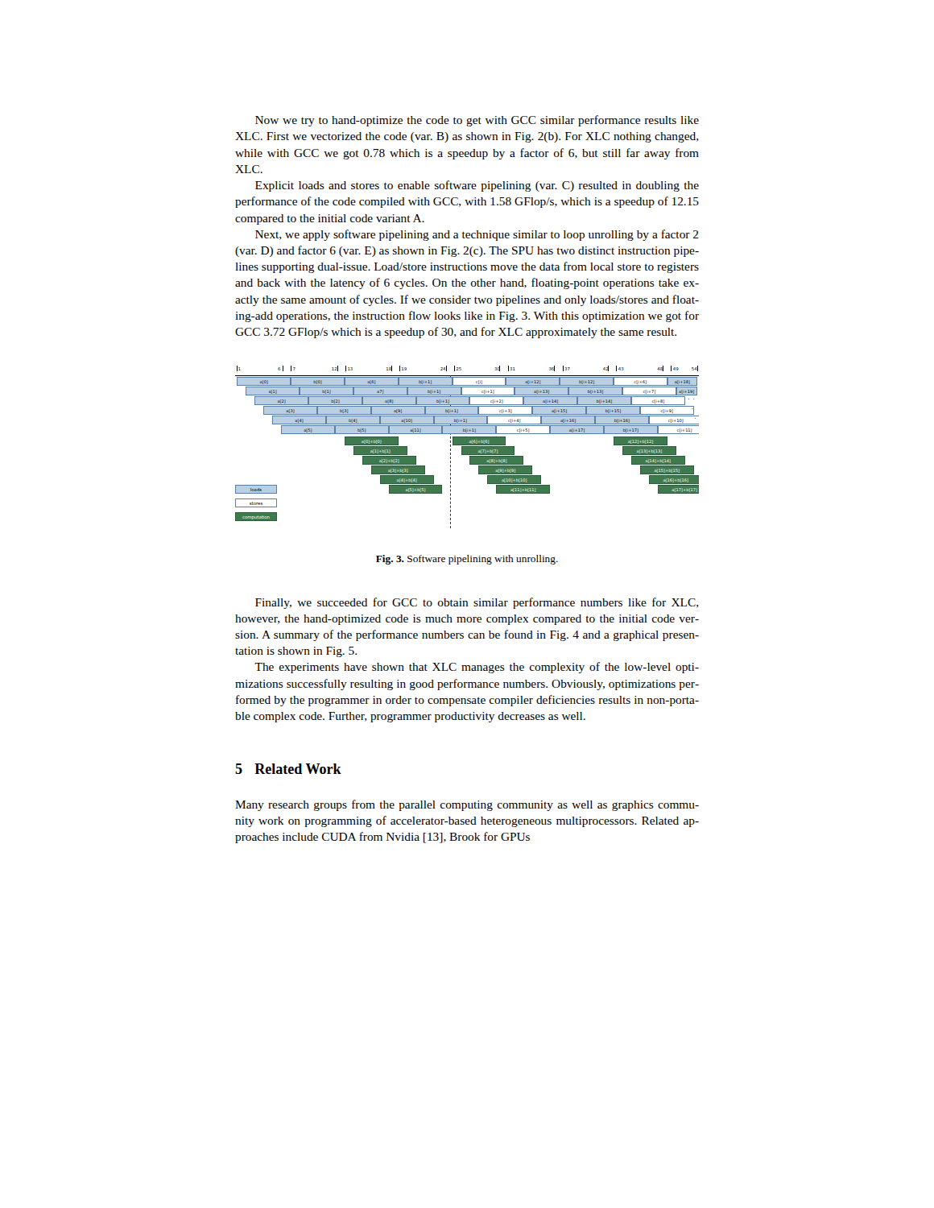Now we try to hand-optimize the code to get with GCC similar performance results like XLC. First we vectorized the code (var. B) as shown in Fig. 2(b). For XLC nothing changed, while with GCC we got 0.78 which is a speedup by a factor of 6, but still far away from XLC.
Explicit loads and stores to enable software pipelining (var. C) resulted in doubling the performance of the code compiled with GCC, with 1.58 GFlop/s, which is a speedup of 12.15 compared to the initial code variant A.
Next, we apply software pipelining and a technique similar to loop unrolling by a factor 2 (var. D) and factor 6 (var. E) as shown in Fig. 2(c). The SPU has two distinct instruction pipelines supporting dual-issue. Load/store instructions move the data from local store to registers and back with the latency of 6 cycles. On the other hand, floating-point operations take exactly the same amount of cycles. If we consider two pipelines and only loads/stores and floating-add operations, the instruction flow looks like in Fig. 3. With this optimization we got for GCC 3.72 GFlop/s which is a speedup of 30, and for XLC approximately the same result.
1
6
7
12
13
18
19
24
25
30
31
36
37
42
43
48
49
54
a[0]
b[0]
a[6]
b[i+1]
c[i]
a[i+12]
b[i+12]
c[i+6]
a[i+18]
a[1]
b[1]
a7]
b[i+1]
c[i+1]
a[i+13]
b[i+13]
c[i+7]
a[i+19]
a[2]
b[2]
a[8]
b[i+1]
c[i+2]
a[i+14]
b[i+14]
c[i+8]
. . .
a[3]
b[3]
a[9]
b[i+1]
c[i+3]
a[i+15]
b[i+15]
c[i+9]
. .
a[4]
b[4]
a[10]
b[i+1]
c[i+4]
a[i+16]
b[i+16]
c[i+10]
.
a[5]
b[5]
a[11]
b[i+1]
c[i+5]
a[i+17]
b[i+17]
c[i+11]
a[0]+b[0]
a[6]+b[6]
a[12]+b[12]
a[1]+b[1]
a[7]+b[7]
a[13]+b[13]
a[2]+b[2]
a[8]+b[8]
a[14]+b[14]
a[3]+b[3]
a[9]+b[9]
a[15]+b[15]
a[4]+b[4]
a[10]+b[10]
a[16]+b[16]
a[5]+b[5]
a[11]+b[11]
a[17]+b[17]
loads
stores
computation
Fig. 3. Software pipelining with unrolling.
Finally, we succeeded for GCC to obtain similar performance numbers like for XLC, however, the hand-optimized code is much more complex compared to the initial code version. A summary of the performance numbers can be found in Fig. 4 and a graphical presentation is shown in Fig. 5.
The experiments have shown that XLC manages the complexity of the low-level optimizations successfully resulting in good performance numbers. Obviously, optimizations performed by the programmer in order to compensate compiler deficiencies results in non-portable complex code. Further, programmer productivity decreases as well.
5 Related Work
Many research groups from the parallel computing community as well as graphics community work on programming of accelerator-based heterogeneous multiprocessors. Related approaches include CUDA from Nvidia [13], Brook for GPUs